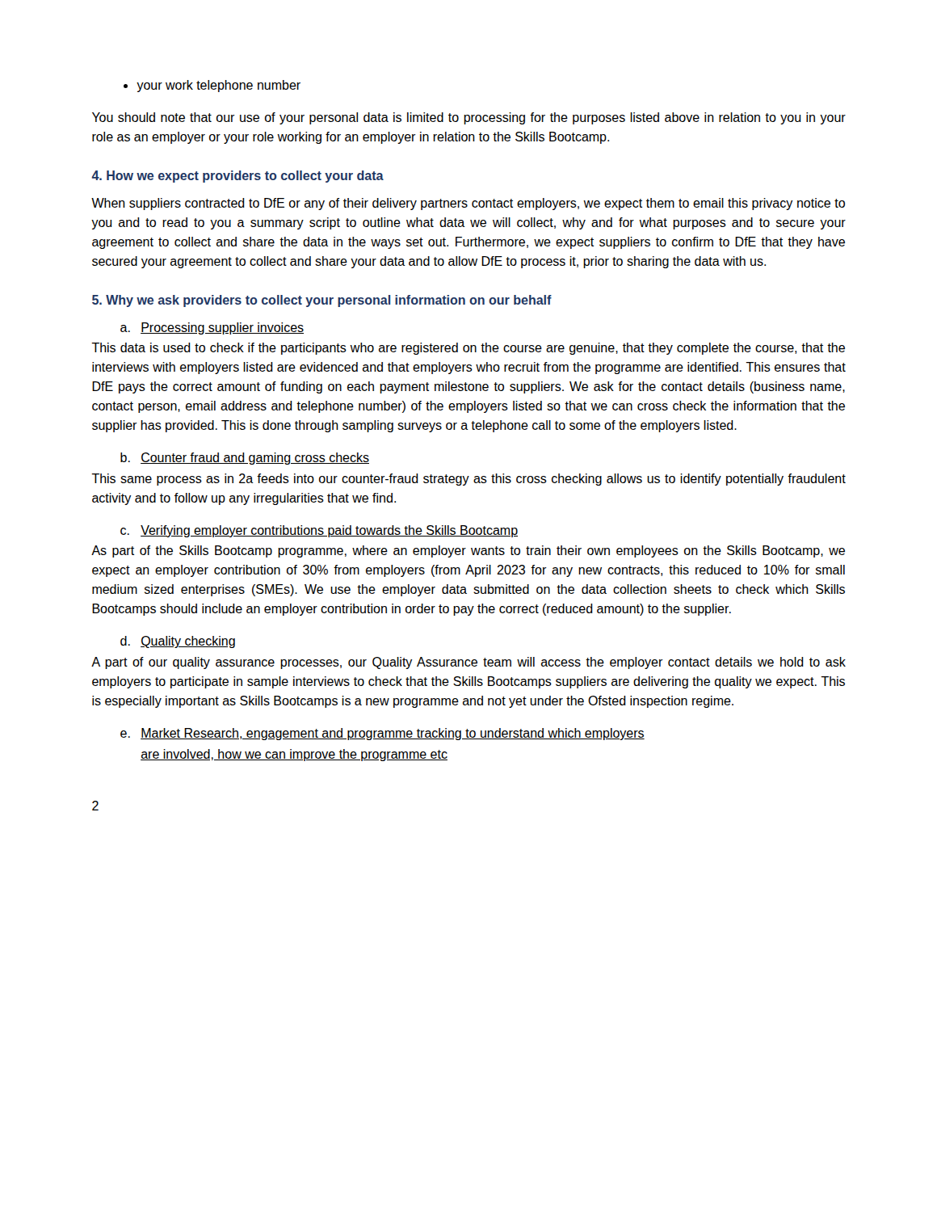your work telephone number
You should note that our use of your personal data is limited to processing for the purposes listed above in relation to you in your role as an employer or your role working for an employer in relation to the Skills Bootcamp.
4. How we expect providers to collect your data
When suppliers contracted to DfE or any of their delivery partners contact employers, we expect them to email this privacy notice to you and to read to you a summary script to outline what data we will collect, why and for what purposes and to secure your agreement to collect and share the data in the ways set out. Furthermore, we expect suppliers to confirm to DfE that they have secured your agreement to collect and share your data and to allow DfE to process it, prior to sharing the data with us.
5. Why we ask providers to collect your personal information on our behalf
a. Processing supplier invoices
This data is used to check if the participants who are registered on the course are genuine, that they complete the course, that the interviews with employers listed are evidenced and that employers who recruit from the programme are identified. This ensures that DfE pays the correct amount of funding on each payment milestone to suppliers. We ask for the contact details (business name, contact person, email address and telephone number) of the employers listed so that we can cross check the information that the supplier has provided. This is done through sampling surveys or a telephone call to some of the employers listed.
b. Counter fraud and gaming cross checks
This same process as in 2a feeds into our counter-fraud strategy as this cross checking allows us to identify potentially fraudulent activity and to follow up any irregularities that we find.
c. Verifying employer contributions paid towards the Skills Bootcamp
As part of the Skills Bootcamp programme, where an employer wants to train their own employees on the Skills Bootcamp, we expect an employer contribution of 30% from employers (from April 2023 for any new contracts, this reduced to 10% for small medium sized enterprises (SMEs). We use the employer data submitted on the data collection sheets to check which Skills Bootcamps should include an employer contribution in order to pay the correct (reduced amount) to the supplier.
d. Quality checking
A part of our quality assurance processes, our Quality Assurance team will access the employer contact details we hold to ask employers to participate in sample interviews to check that the Skills Bootcamps suppliers are delivering the quality we expect. This is especially important as Skills Bootcamps is a new programme and not yet under the Ofsted inspection regime.
e. Market Research, engagement and programme tracking to understand which employers
are involved, how we can improve the programme etc
2